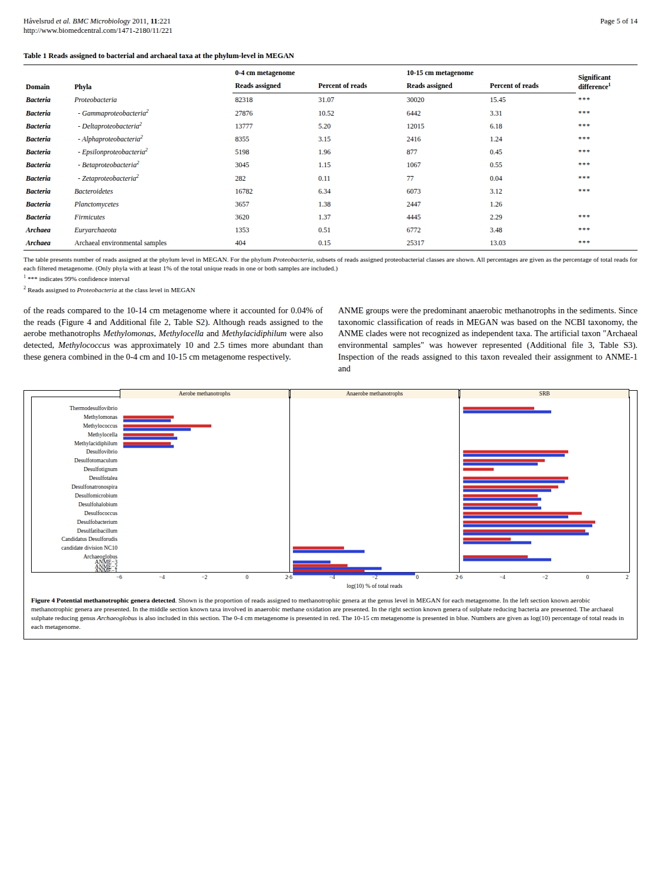Håvelsrud et al. BMC Microbiology 2011, 11:221
http://www.biomedcentral.com/1471-2180/11/221
Page 5 of 14
Table 1 Reads assigned to bacterial and archaeal taxa at the phylum-level in MEGAN
| Domain | Phyla | 0-4 cm metagenome | 10-15 cm metagenome | Significant difference 1 |
| --- | --- | --- | --- | --- |
| Reads assigned | Percent of reads | Reads assigned | Percent of reads |
| Bacteria | Proteobacteria | 82318 | 31.07 | 30020 | 15.45 | *** |
| Bacteria | - Gammaproteobacteria 2 | 27876 | 10.52 | 6442 | 3.31 | *** |
| Bacteria | - Deltaproteobacteria 2 | 13777 | 5.20 | 12015 | 6.18 | *** |
| Bacteria | - Alphaproteobacteria 2 | 8355 | 3.15 | 2416 | 1.24 | *** |
| Bacteria | - Epsilonproteobacteria 2 | 5198 | 1.96 | 877 | 0.45 | *** |
| Bacteria | - Betaproteobacteria 2 | 3045 | 1.15 | 1067 | 0.55 | *** |
| Bacteria | - Zetaproteobacteria 2 | 282 | 0.11 | 77 | 0.04 | *** |
| Bacteria | Bacteroidetes | 16782 | 6.34 | 6073 | 3.12 | *** |
| Bacteria | Planctomycetes | 3657 | 1.38 | 2447 | 1.26 | |
| Bacteria | Firmicutes | 3620 | 1.37 | 4445 | 2.29 | *** |
| Archaea | Euryarchaeota | 1353 | 0.51 | 6772 | 3.48 | *** |
| Archaea | Archaeal environmental samples | 404 | 0.15 | 25317 | 13.03 | *** |
The table presents number of reads assigned at the phylum level in MEGAN. For the phylum Proteobacteria, subsets of reads assigned proteobacterial classes are shown. All percentages are given as the percentage of total reads for each filtered metagenome. (Only phyla with at least 1% of the total unique reads in one or both samples are included.)
1 *** indicates 99% confidence interval
2 Reads assigned to Proteobacteria at the class level in MEGAN
of the reads compared to the 10-14 cm metagenome where it accounted for 0.04% of the reads (Figure 4 and Additional file 2, Table S2). Although reads assigned to the aerobe methanotrophs Methylomonas, Methylocella and Methylacidiphilum were also detected, Methylococcus was approximately 10 and 2.5 times more abundant than these genera combined in the 0-4 cm and 10-15 cm metagenome respectively.
ANME groups were the predominant anaerobic methanotrophs in the sediments. Since taxonomic classification of reads in MEGAN was based on the NCBI taxonomy, the ANME clades were not recognized as independent taxa. The artificial taxon "Archaeal environmental samples" was however represented (Additional file 3, Table S3). Inspection of the reads assigned to this taxon revealed their assignment to ANME-1 and
Thermodesulfovibrio
Methylomonas
Methylococcus
Methylocella
Methylacidiphilum
Desulfovibrio
Desulfotomaculum
Desulfotignum
Desulfotalea
Desulfonatronospira
Desulfomicrobium
Desulfohalobium
Desulfococcus
Desulfobacterium
Desulfatibacillum
Candidatus Desulforudis
candidate division NC10
Archaeoglobus
ANME−3
ANME−2
ANME−1
Aerobe methanotrophs
Anaerobe methanotrophs
SRB
−6−4−202
−6−4−202
−6−4−202
log(10) % of total reads
Figure 4 Potential methanotrophic genera detected. Shown is the proportion of reads assigned to methanotrophic genera at the genus level in MEGAN for each metagenome. In the left section known aerobic methanotrophic genera are presented. In the middle section known taxa involved in anaerobic methane oxidation are presented. In the right section known genera of sulphate reducing bacteria are presented. The archaeal sulphate reducing genus Archaeoglobus is also included in this section. The 0-4 cm metagenome is presented in red. The 10-15 cm metagenome is presented in blue. Numbers are given as log(10) percentage of total reads in each metagenome.